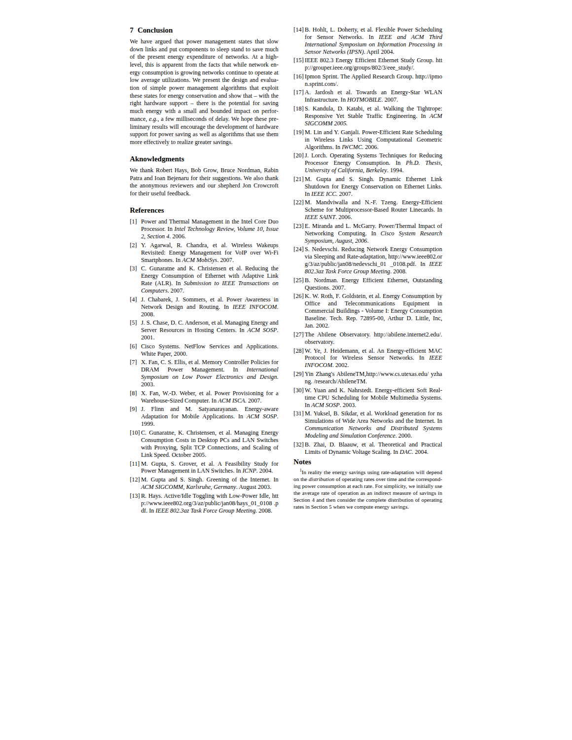7 Conclusion
We have argued that power management states that slow down links and put components to sleep stand to save much of the present energy expenditure of networks. At a high-level, this is apparent from the facts that while network energy consumption is growing networks continue to operate at low average utilizations. We present the design and evaluation of simple power management algorithms that exploit these states for energy conservation and show that – with the right hardware support – there is the potential for saving much energy with a small and bounded impact on performance, e.g., a few milliseconds of delay. We hope these preliminary results will encourage the development of hardware support for power saving as well as algorithms that use them more effectively to realize greater savings.
Aknowledgments
We thank Robert Hays, Bob Grow, Bruce Nordman, Rabin Patra and Ioan Bejenaru for their suggestions. We also thank the anonymous reviewers and our shepherd Jon Crowcroft for their useful feedback.
References
Power and Thermal Management in the Intel Core Duo Processor. In Intel Technology Review, Volume 10, Issue 2, Section 4. 2006.
Y. Agarwal, R. Chandra, et al. Wireless Wakeups Revisited: Energy Management for VoIP over Wi-Fi Smartphones. In ACM MobiSys. 2007.
C. Gunaratne and K. Christensen et al. Reducing the Energy Consumption of Ethernet with Adaptive Link Rate (ALR). In Submission to IEEE Transactions on Computers. 2007.
J. Chabarek, J. Sommers, et al. Power Awareness in Network Design and Routing. In IEEE INFOCOM. 2008.
J. S. Chase, D. C. Anderson, et al. Managing Energy and Server Resources in Hosting Centers. In ACM SOSP. 2001.
Cisco Systems. NetFlow Services and Applications. White Paper, 2000.
X. Fan, C. S. Ellis, et al. Memory Controller Policies for DRAM Power Management. In International Symposium on Low Power Electronics and Design. 2003.
X. Fan, W.-D. Weber, et al. Power Provisioning for a Warehouse-Sized Computer. In ACM ISCA. 2007.
J. Flinn and M. Satyanarayanan. Energy-aware Adaptation for Mobile Applications. In ACM SOSP. 1999.
C. Gunaratne, K. Christensen, et al. Managing Energy Consumption Costs in Desktop PCs and LAN Switches with Proxying, Split TCP Connections, and Scaling of Link Speed. October 2005.
M. Gupta, S. Grover, et al. A Feasibility Study for Power Management in LAN Switches. In ICNP. 2004.
M. Gupta and S. Singh. Greening of the Internet. In ACM SIGCOMM, Karlsruhe, Germany. August 2003.
R. Hays. Active/Idle Toggling with Low-Power Idle, http://www.ieee802.org/3/az/public/jan08/hays_01_0108 .pdf. In IEEE 802.3az Task Force Group Meeting. 2008.
B. Hohlt, L. Doherty, et al. Flexible Power Scheduling for Sensor Networks. In IEEE and ACM Third International Symposium on Information Processing in Sensor Networks (IPSN). April 2004.
IEEE 802.3 Energy Efficient Ethernet Study Group. http://grouper.ieee.org/groups/802/3/eee_study/.
Ipmon Sprint. The Applied Research Group. http://ipmon.sprint.com/.
A. Jardosh et al. Towards an Energy-Star WLAN Infrastructure. In HOTMOBILE. 2007.
S. Kandula, D. Katabi, et al. Walking the Tightrope: Responsive Yet Stable Traffic Engineering. In ACM SIGCOMM 2005.
M. Lin and Y. Ganjali. Power-Efficient Rate Scheduling in Wireless Links Using Computational Geometric Algorithms. In IWCMC. 2006.
J. Lorch. Operating Systems Techniques for Reducing Processor Energy Consumption. In Ph.D. Thesis, University of California, Berkeley. 1994.
M. Gupta and S. Singh. Dynamic Ethernet Link Shutdown for Energy Conservation on Ethernet Links. In IEEE ICC. 2007.
M. Mandviwalla and N.-F. Tzeng. Energy-Efficient Scheme for Multiprocessor-Based Router Linecards. In IEEE SAINT. 2006.
E. Miranda and L. McGarry. Power/Thermal Impact of Networking Computing. In Cisco System Research Symposium, August, 2006.
S. Nedevschi. Reducing Network Energy Consumption via Sleeping and Rate-adaptation, http://www.ieee802.org/3/az/public/jan08/nedevschi_01 _0108.pdf. In IEEE 802.3az Task Force Group Meeting. 2008.
B. Nordman. Energy Efficient Ethernet, Outstanding Questions. 2007.
K. W. Roth, F. Goldstein, et al. Energy Consumption by Office and Telecommunications Equipment in Commercial Buildings - Volume I: Energy Consumption Baseline. Tech. Rep. 72895-00, Arthur D. Little, Inc, Jan. 2002.
The Abilene Observatory. http://abilene.internet2.edu/. observatory.
W. Ye, J. Heidemann, et al. An Energy-efficient MAC Protocol for Wireless Sensor Networks. In IEEE INFOCOM. 2002.
Yin Zhang's AbileneTM,http://www.cs.utexas.edu/ yzhang. /research/AbileneTM.
W. Yuan and K. Nahrstedt. Energy-efficient Soft Real-time CPU Scheduling for Mobile Multimedia Systems. In ACM SOSP. 2003.
M. Yuksel, B. Sikdar, et al. Workload generation for ns Simulations of Wide Area Networks and the Internet. In Communication Networks and Distributed Systems Modeling and Simulation Conference. 2000.
B. Zhai, D. Blaauw, et al. Theoretical and Practical Limits of Dynamic Voltage Scaling. In DAC. 2004.
Notes
1In reality the energy savings using rate-adaptation will depend on the distribution of operating rates over time and the corresponding power consumption at each rate. For simplicity, we initially use the average rate of operation as an indirect measure of savings in Section 4 and then consider the complete distribution of operating rates in Section 5 when we compute energy savings.